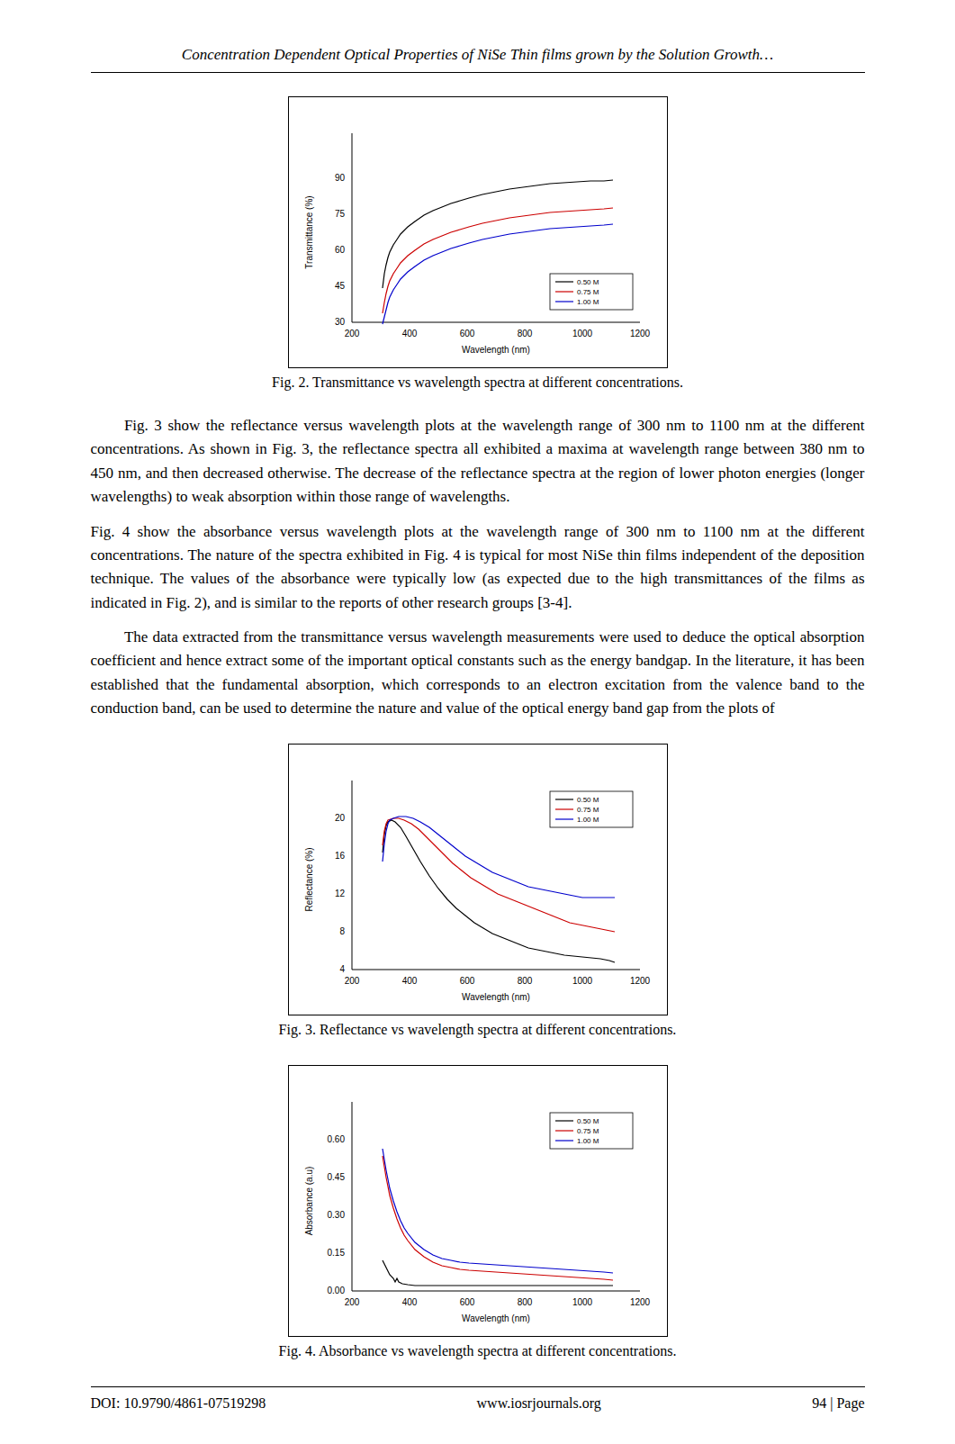Concentration Dependent Optical Properties of NiSe Thin films grown by the Solution Growth…
30 45 60 75 90 200 400 600 800 1000 1200 Wavelength (nm) Transmittance (%) 0.50 M 0.75 M 1.00 M
Fig. 2. Transmittance vs wavelength spectra at different concentrations.
Fig. 3 show the reflectance versus wavelength plots at the wavelength range of 300 nm to 1100 nm at the different concentrations. As shown in Fig. 3, the reflectance spectra all exhibited a maxima at wavelength range between 380 nm to 450 nm, and then decreased otherwise. The decrease of the reflectance spectra at the region of lower photon energies (longer wavelengths) to weak absorption within those range of wavelengths.
Fig. 4 show the absorbance versus wavelength plots at the wavelength range of 300 nm to 1100 nm at the different concentrations. The nature of the spectra exhibited in Fig. 4 is typical for most NiSe thin films independent of the deposition technique. The values of the absorbance were typically low (as expected due to the high transmittances of the films as indicated in Fig. 2), and is similar to the reports of other research groups [3-4].
The data extracted from the transmittance versus wavelength measurements were used to deduce the optical absorption coefficient and hence extract some of the important optical constants such as the energy bandgap. In the literature, it has been established that the fundamental absorption, which corresponds to an electron excitation from the valence band to the conduction band, can be used to determine the nature and value of the optical energy band gap from the plots of
4 8 12 16 20 200 400 600 800 1000 1200 Wavelength (nm) Reflectance (%) 0.50 M 0.75 M 1.00 M
Fig. 3. Reflectance vs wavelength spectra at different concentrations.
0.00 0.15 0.30 0.45 0.60 200 400 600 800 1000 1200 Wavelength (nm) Absorbance (a.u) 0.50 M 0.75 M 1.00 M
Fig. 4. Absorbance vs wavelength spectra at different concentrations.
DOI: 10.9790/4861-07519298
www.iosrjournals.org
94 | Page